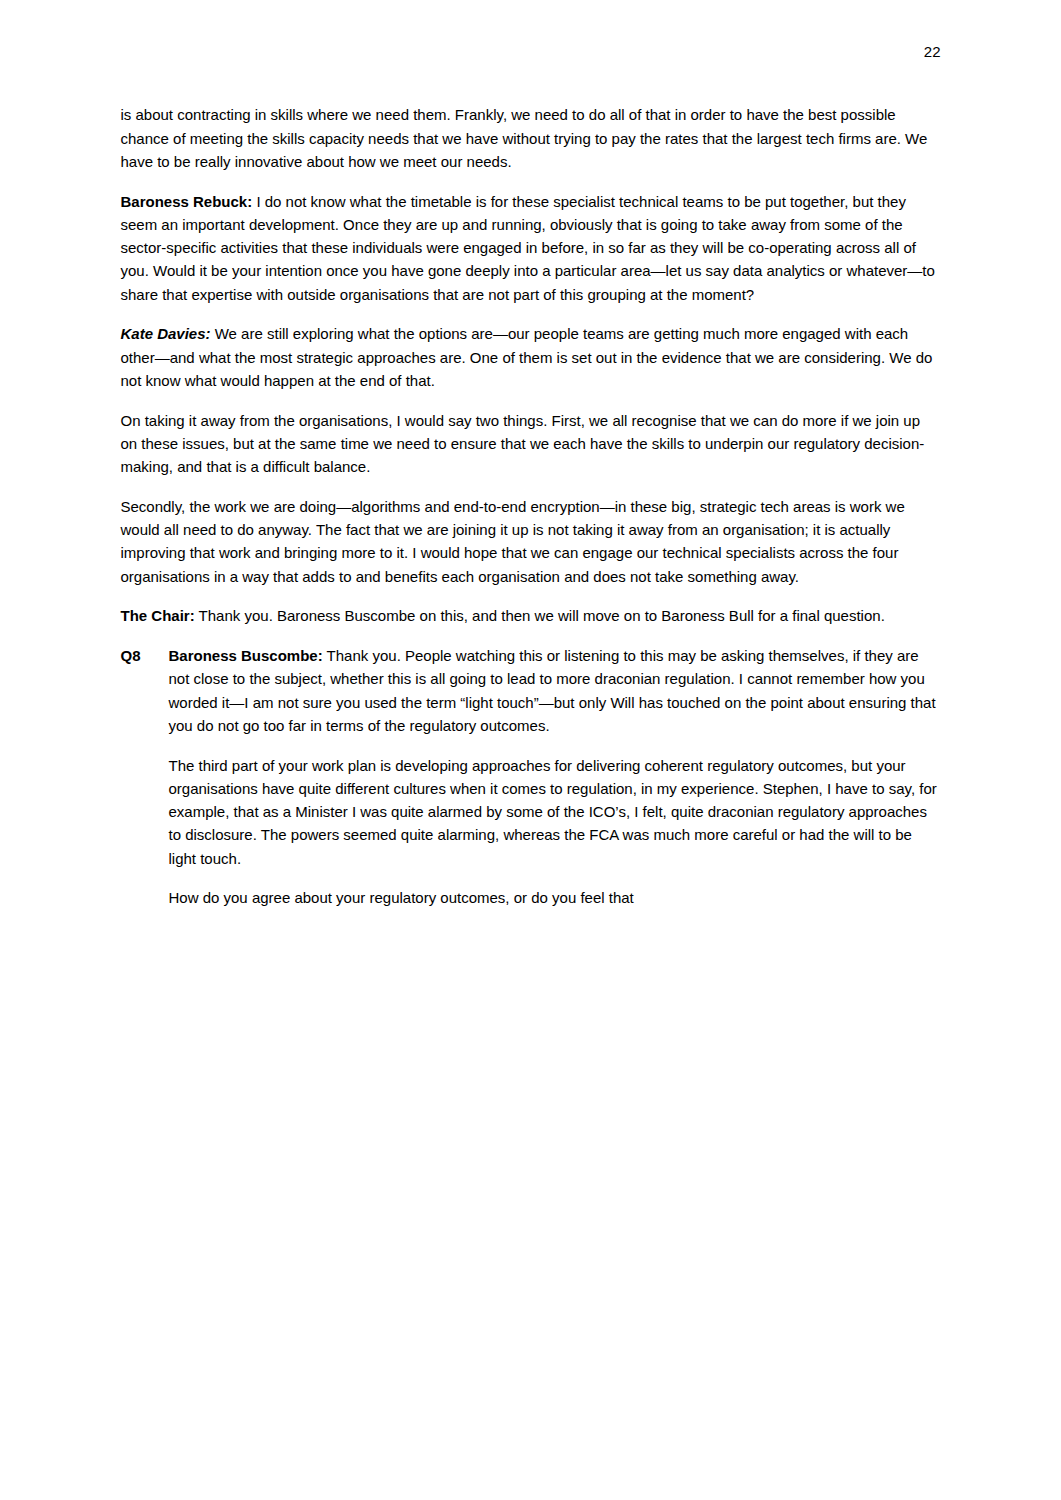22
is about contracting in skills where we need them. Frankly, we need to do all of that in order to have the best possible chance of meeting the skills capacity needs that we have without trying to pay the rates that the largest tech firms are. We have to be really innovative about how we meet our needs.
Baroness Rebuck: I do not know what the timetable is for these specialist technical teams to be put together, but they seem an important development. Once they are up and running, obviously that is going to take away from some of the sector-specific activities that these individuals were engaged in before, in so far as they will be co-operating across all of you. Would it be your intention once you have gone deeply into a particular area—let us say data analytics or whatever—to share that expertise with outside organisations that are not part of this grouping at the moment?
Kate Davies: We are still exploring what the options are—our people teams are getting much more engaged with each other—and what the most strategic approaches are. One of them is set out in the evidence that we are considering. We do not know what would happen at the end of that.
On taking it away from the organisations, I would say two things. First, we all recognise that we can do more if we join up on these issues, but at the same time we need to ensure that we each have the skills to underpin our regulatory decision-making, and that is a difficult balance.
Secondly, the work we are doing—algorithms and end-to-end encryption—in these big, strategic tech areas is work we would all need to do anyway. The fact that we are joining it up is not taking it away from an organisation; it is actually improving that work and bringing more to it. I would hope that we can engage our technical specialists across the four organisations in a way that adds to and benefits each organisation and does not take something away.
The Chair: Thank you. Baroness Buscombe on this, and then we will move on to Baroness Bull for a final question.
Q8
Baroness Buscombe: Thank you. People watching this or listening to this may be asking themselves, if they are not close to the subject, whether this is all going to lead to more draconian regulation. I cannot remember how you worded it—I am not sure you used the term “light touch”—but only Will has touched on the point about ensuring that you do not go too far in terms of the regulatory outcomes.
The third part of your work plan is developing approaches for delivering coherent regulatory outcomes, but your organisations have quite different cultures when it comes to regulation, in my experience. Stephen, I have to say, for example, that as a Minister I was quite alarmed by some of the ICO’s, I felt, quite draconian regulatory approaches to disclosure. The powers seemed quite alarming, whereas the FCA was much more careful or had the will to be light touch.
How do you agree about your regulatory outcomes, or do you feel that